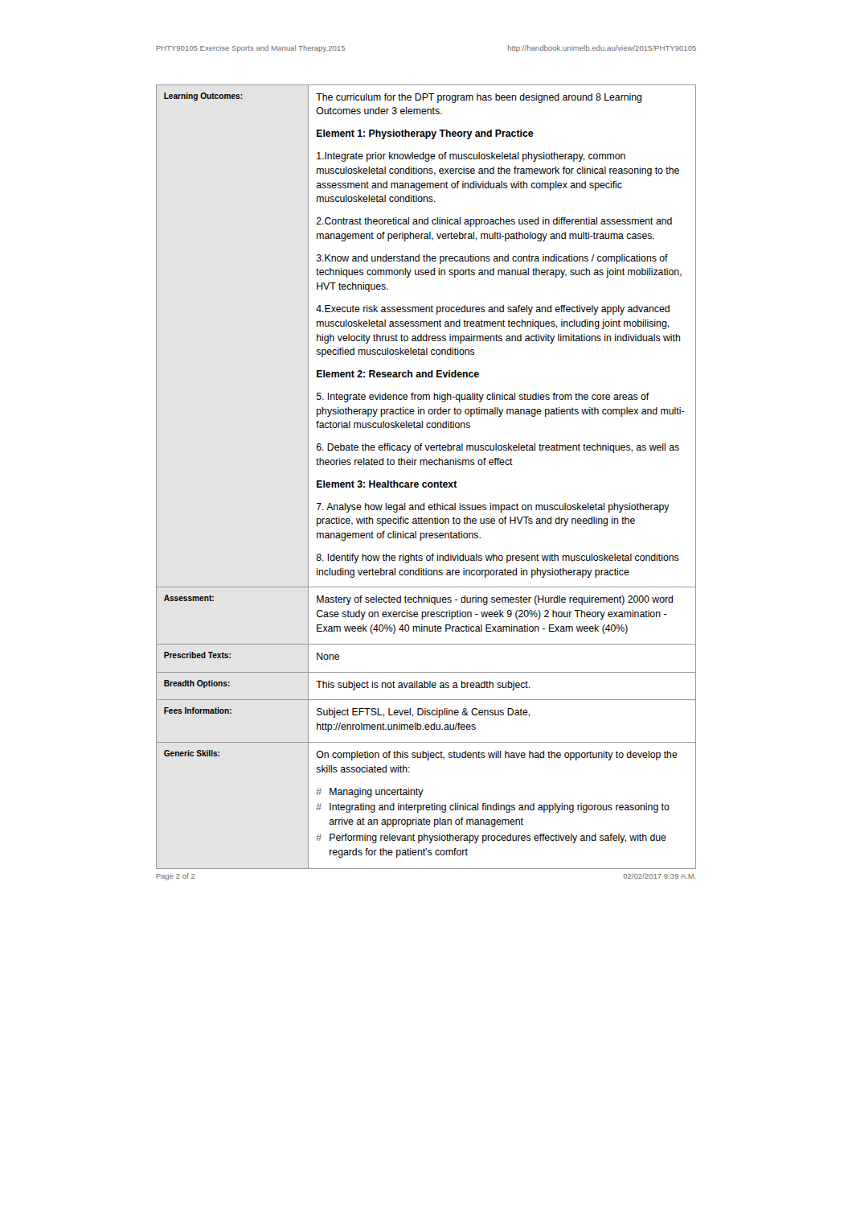PHTY90105 Exercise Sports and Manual Therapy,2015
http://handbook.unimelb.edu.au/view/2015/PHTY90105
| Learning Outcomes: | The curriculum for the DPT program has been designed around 8 Learning Outcomes under 3 elements. Element 1: Physiotherapy Theory and Practice 1.Integrate prior knowledge of musculoskeletal physiotherapy, common musculoskeletal conditions, exercise and the framework for clinical reasoning to the assessment and management of individuals with complex and specific musculoskeletal conditions. 2.Contrast theoretical and clinical approaches used in differential assessment and management of peripheral, vertebral, multi-pathology and multi-trauma cases. 3.Know and understand the precautions and contra indications / complications of techniques commonly used in sports and manual therapy, such as joint mobilization, HVT techniques. 4.Execute risk assessment procedures and safely and effectively apply advanced musculoskeletal assessment and treatment techniques, including joint mobilising, high velocity thrust to address impairments and activity limitations in individuals with specified musculoskeletal conditions Element 2: Research and Evidence 5. Integrate evidence from high-quality clinical studies from the core areas of physiotherapy practice in order to optimally manage patients with complex and multi-factorial musculoskeletal conditions 6. Debate the efficacy of vertebral musculoskeletal treatment techniques, as well as theories related to their mechanisms of effect Element 3: Healthcare context 7. Analyse how legal and ethical issues impact on musculoskeletal physiotherapy practice, with specific attention to the use of HVTs and dry needling in the management of clinical presentations. 8. Identify how the rights of individuals who present with musculoskeletal conditions including vertebral conditions are incorporated in physiotherapy practice |
| Assessment: | Mastery of selected techniques - during semester (Hurdle requirement) 2000 word Case study on exercise prescription - week 9 (20%) 2 hour Theory examination - Exam week (40%) 40 minute Practical Examination - Exam week (40%) |
| Prescribed Texts: | None |
| Breadth Options: | This subject is not available as a breadth subject. |
| Fees Information: | Subject EFTSL, Level, Discipline & Census Date, http://enrolment.unimelb.edu.au/fees |
| Generic Skills: | On completion of this subject, students will have had the opportunity to develop the skills associated with: Managing uncertainty Integrating and interpreting clinical findings and applying rigorous reasoning to arrive at an appropriate plan of management Performing relevant physiotherapy procedures effectively and safely, with due regards for the patient's comfort |
Page 2 of 2
02/02/2017 9:39 A.M.